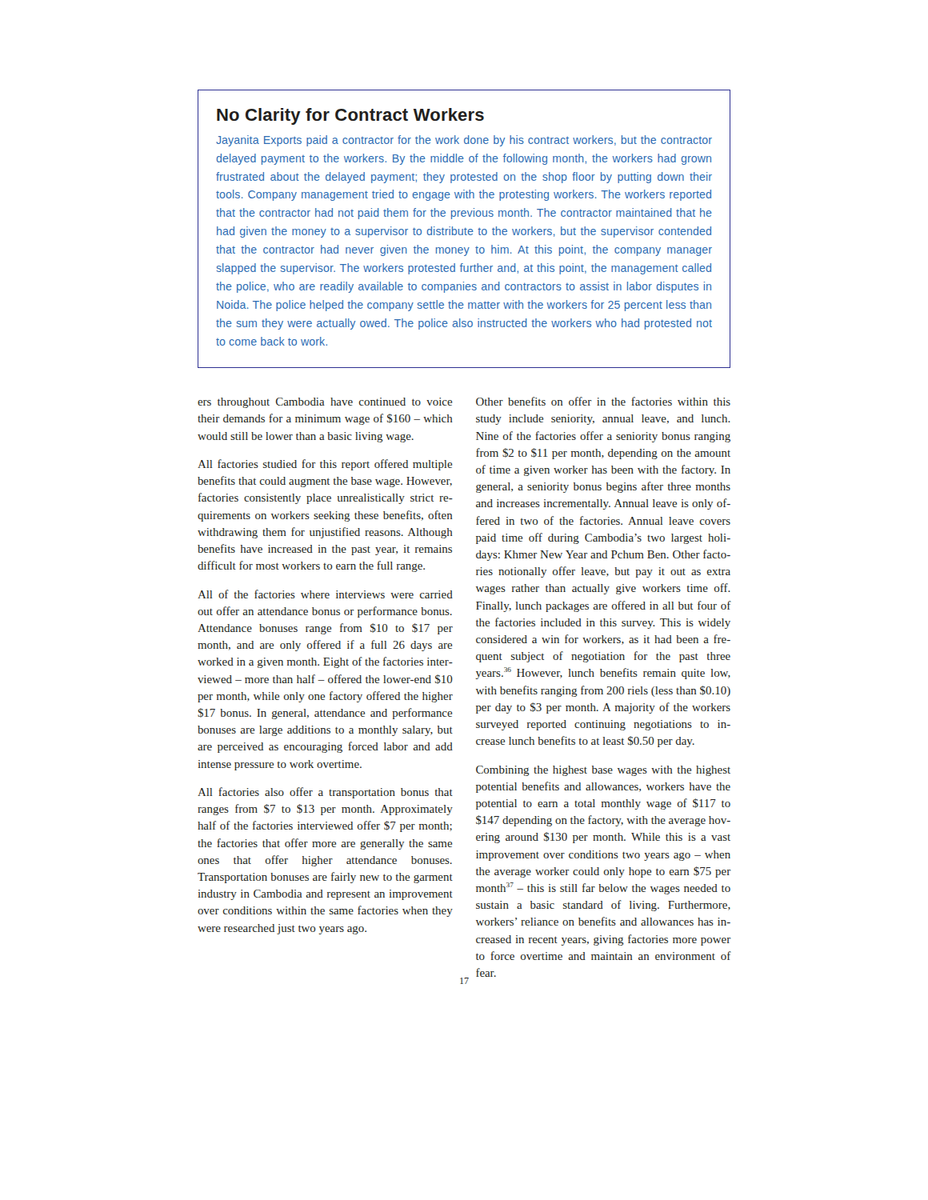No Clarity for Contract Workers
Jayanita Exports paid a contractor for the work done by his contract workers, but the contractor delayed payment to the workers. By the middle of the following month, the workers had grown frustrated about the delayed payment; they protested on the shop floor by putting down their tools. Company management tried to engage with the protesting workers. The workers reported that the contractor had not paid them for the previous month. The contractor maintained that he had given the money to a supervisor to distribute to the workers, but the supervisor contended that the contractor had never given the money to him. At this point, the company manager slapped the supervisor. The workers protested further and, at this point, the management called the police, who are readily available to companies and contractors to assist in labor disputes in Noida. The police helped the company settle the matter with the workers for 25 percent less than the sum they were actually owed. The police also instructed the workers who had protested not to come back to work.
ers throughout Cambodia have continued to voice their demands for a minimum wage of $160 – which would still be lower than a basic living wage.
All factories studied for this report offered multiple benefits that could augment the base wage. However, factories consistently place unrealistically strict requirements on workers seeking these benefits, often withdrawing them for unjustified reasons. Although benefits have increased in the past year, it remains difficult for most workers to earn the full range.
All of the factories where interviews were carried out offer an attendance bonus or performance bonus. Attendance bonuses range from $10 to $17 per month, and are only offered if a full 26 days are worked in a given month. Eight of the factories interviewed – more than half – offered the lower-end $10 per month, while only one factory offered the higher $17 bonus. In general, attendance and performance bonuses are large additions to a monthly salary, but are perceived as encouraging forced labor and add intense pressure to work overtime.
All factories also offer a transportation bonus that ranges from $7 to $13 per month. Approximately half of the factories interviewed offer $7 per month; the factories that offer more are generally the same ones that offer higher attendance bonuses. Transportation bonuses are fairly new to the garment industry in Cambodia and represent an improvement over conditions within the same factories when they were researched just two years ago.
Other benefits on offer in the factories within this study include seniority, annual leave, and lunch. Nine of the factories offer a seniority bonus ranging from $2 to $11 per month, depending on the amount of time a given worker has been with the factory. In general, a seniority bonus begins after three months and increases incrementally. Annual leave is only offered in two of the factories. Annual leave covers paid time off during Cambodia’s two largest holidays: Khmer New Year and Pchum Ben. Other factories notionally offer leave, but pay it out as extra wages rather than actually give workers time off. Finally, lunch packages are offered in all but four of the factories included in this survey. This is widely considered a win for workers, as it had been a frequent subject of negotiation for the past three years.36 However, lunch benefits remain quite low, with benefits ranging from 200 riels (less than $0.10) per day to $3 per month. A majority of the workers surveyed reported continuing negotiations to increase lunch benefits to at least $0.50 per day.
Combining the highest base wages with the highest potential benefits and allowances, workers have the potential to earn a total monthly wage of $117 to $147 depending on the factory, with the average hovering around $130 per month. While this is a vast improvement over conditions two years ago – when the average worker could only hope to earn $75 per month37 – this is still far below the wages needed to sustain a basic standard of living. Furthermore, workers’ reliance on benefits and allowances has increased in recent years, giving factories more power to force overtime and maintain an environment of fear.
17